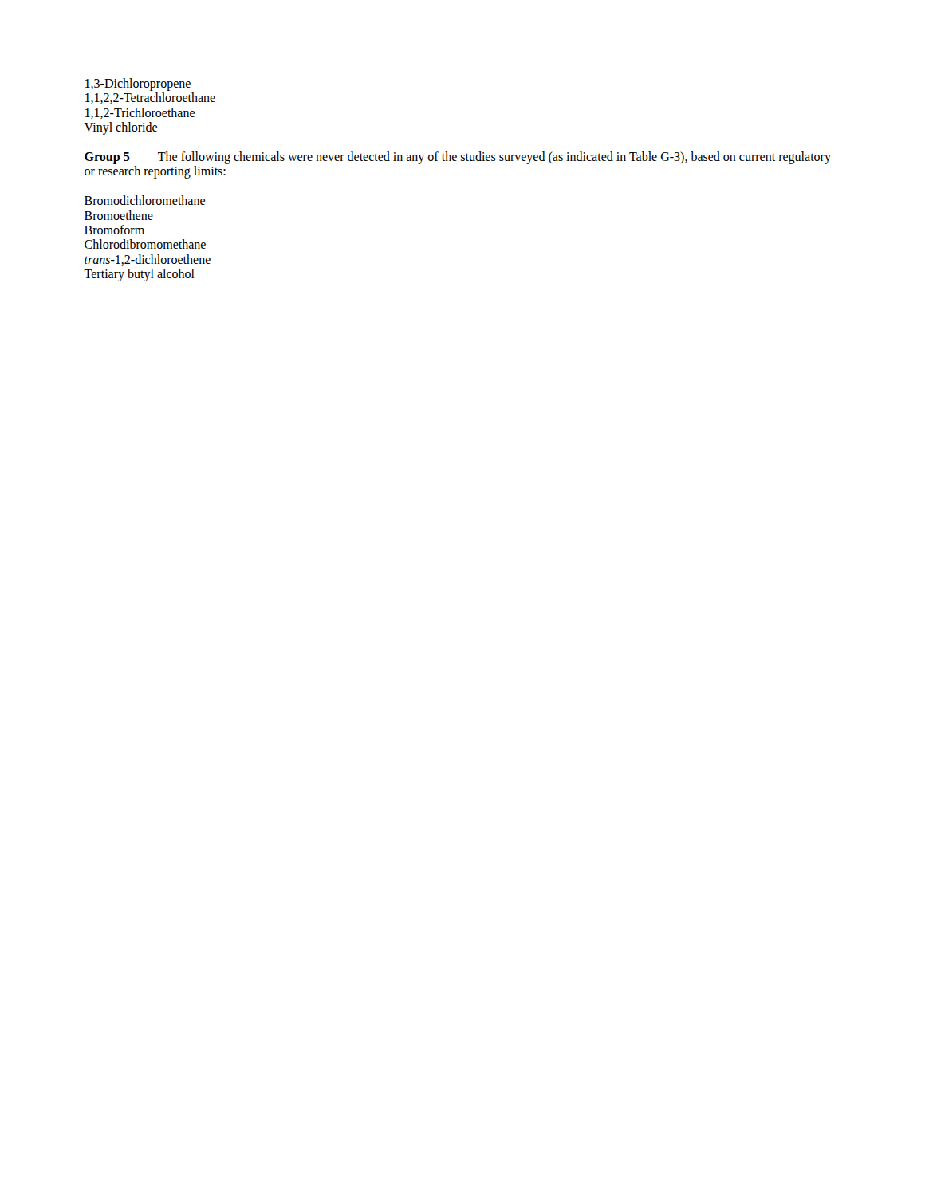1,3-Dichloropropene
1,1,2,2-Tetrachloroethane
1,1,2-Trichloroethane
Vinyl chloride
Group 5 The following chemicals were never detected in any of the studies surveyed (as indicated in Table G-3), based on current regulatory or research reporting limits:
Bromodichloromethane
Bromoethene
Bromoform
Chlorodibromomethane
trans-1,2-dichloroethene
Tertiary butyl alcohol